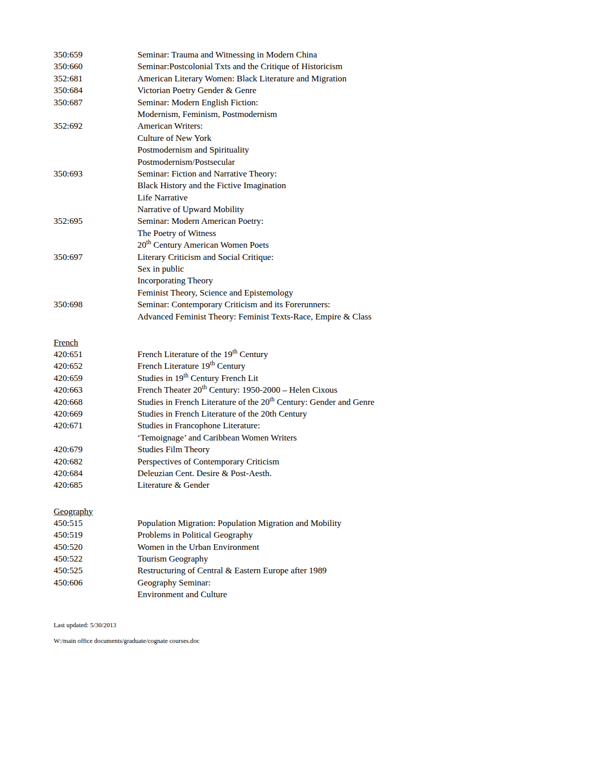| 350:659 | Seminar: Trauma and Witnessing in Modern China |
| 350:660 | Seminar:Postcolonial Txts and the Critique of Historicism |
| 352:681 | American Literary Women: Black Literature and Migration |
| 350:684 | Victorian Poetry Gender & Genre |
| 350:687 | Seminar: Modern English Fiction: |
| | Modernism, Feminism, Postmodernism |
| 352:692 | American Writers: |
| | Culture of New York |
| | Postmodernism and Spirituality |
| | Postmodernism/Postsecular |
| 350:693 | Seminar: Fiction and Narrative Theory: |
| | Black History and the Fictive Imagination |
| | Life Narrative |
| | Narrative of Upward Mobility |
| 352:695 | Seminar: Modern American Poetry: |
| | The Poetry of Witness |
| | 20 th Century American Women Poets |
| 350:697 | Literary Criticism and Social Critique: |
| | Sex in public |
| | Incorporating Theory |
| | Feminist Theory, Science and Epistemology |
| 350:698 | Seminar: Contemporary Criticism and its Forerunners: |
| | Advanced Feminist Theory: Feminist Texts-Race, Empire & Class |
French
| 420:651 | French Literature of the 19 th Century |
| 420:652 | French Literature 19 th Century |
| 420:659 | Studies in 19 th Century French Lit |
| 420:663 | French Theater 20 th Century: 1950-2000 – Helen Cixous |
| 420:668 | Studies in French Literature of the 20 th Century: Gender and Genre |
| 420:669 | Studies in French Literature of the 20th Century |
| 420:671 | Studies in Francophone Literature: |
| | ‘Temoignage’ and Caribbean Women Writers |
| 420:679 | Studies Film Theory |
| 420:682 | Perspectives of Contemporary Criticism |
| 420:684 | Deleuzian Cent. Desire & Post-Aesth. |
| 420:685 | Literature & Gender |
Geography
| 450:515 | Population Migration: Population Migration and Mobility |
| 450:519 | Problems in Political Geography |
| 450:520 | Women in the Urban Environment |
| 450:522 | Tourism Geography |
| 450:525 | Restructuring of Central & Eastern Europe after 1989 |
| 450:606 | Geography Seminar: |
| | Environment and Culture |
Last updated: 5/30/2013
W:/main office documents/graduate/cognate courses.doc